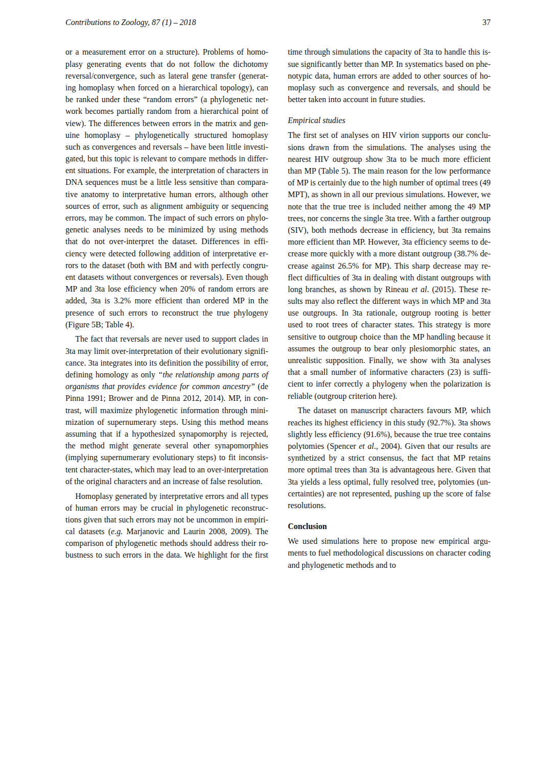Contributions to Zoology, 87 (1) – 2018 37
or a measurement error on a structure). Problems of homoplasy generating events that do not follow the dichotomy reversal/convergence, such as lateral gene transfer (generating homoplasy when forced on a hierarchical topology), can be ranked under these “random errors” (a phylogenetic network becomes partially random from a hierarchical point of view). The differences between errors in the matrix and genuine homoplasy – phylogenetically structured homoplasy such as convergences and reversals – have been little investigated, but this topic is relevant to compare methods in different situations. For example, the interpretation of characters in DNA sequences must be a little less sensitive than comparative anatomy to interpretative human errors, although other sources of error, such as alignment ambiguity or sequencing errors, may be common. The impact of such errors on phylogenetic analyses needs to be minimized by using methods that do not over-interpret the dataset. Differences in efficiency were detected following addition of interpretative errors to the dataset (both with BM and with perfectly congruent datasets without convergences or reversals). Even though MP and 3ta lose efficiency when 20% of random errors are added, 3ta is 3.2% more efficient than ordered MP in the presence of such errors to reconstruct the true phylogeny (Figure 5B; Table 4).
The fact that reversals are never used to support clades in 3ta may limit over-interpretation of their evolutionary significance. 3ta integrates into its definition the possibility of error, defining homology as only “the relationship among parts of organisms that provides evidence for common ancestry” (de Pinna 1991; Brower and de Pinna 2012, 2014). MP, in contrast, will maximize phylogenetic information through minimization of supernumerary steps. Using this method means assuming that if a hypothesized synapomorphy is rejected, the method might generate several other synapomorphies (implying supernumerary evolutionary steps) to fit inconsistent character-states, which may lead to an over-interpretation of the original characters and an increase of false resolution.
Homoplasy generated by interpretative errors and all types of human errors may be crucial in phylogenetic reconstructions given that such errors may not be uncommon in empirical datasets (e.g. Marjanovic and Laurin 2008, 2009). The comparison of phylogenetic methods should address their robustness to such errors in the data. We highlight for the first time through simulations the capacity of 3ta to handle this issue significantly better than MP. In systematics based on phenotypic data, human errors are added to other sources of homoplasy such as convergence and reversals, and should be better taken into account in future studies.
Empirical studies
The first set of analyses on HIV virion supports our conclusions drawn from the simulations. The analyses using the nearest HIV outgroup show 3ta to be much more efficient than MP (Table 5). The main reason for the low performance of MP is certainly due to the high number of optimal trees (49 MPT), as shown in all our previous simulations. However, we note that the true tree is included neither among the 49 MP trees, nor concerns the single 3ta tree. With a farther outgroup (SIV), both methods decrease in efficiency, but 3ta remains more efficient than MP. However, 3ta efficiency seems to decrease more quickly with a more distant outgroup (38.7% decrease against 26.5% for MP). This sharp decrease may reflect difficulties of 3ta in dealing with distant outgroups with long branches, as shown by Rineau et al. (2015). These results may also reflect the different ways in which MP and 3ta use outgroups. In 3ta rationale, outgroup rooting is better used to root trees of character states. This strategy is more sensitive to outgroup choice than the MP handling because it assumes the outgroup to bear only plesiomorphic states, an unrealistic supposition. Finally, we show with 3ta analyses that a small number of informative characters (23) is sufficient to infer correctly a phylogeny when the polarization is reliable (outgroup criterion here).
The dataset on manuscript characters favours MP, which reaches its highest efficiency in this study (92.7%). 3ta shows slightly less efficiency (91.6%), because the true tree contains polytomies (Spencer et al., 2004). Given that our results are synthetized by a strict consensus, the fact that MP retains more optimal trees than 3ta is advantageous here. Given that 3ta yields a less optimal, fully resolved tree, polytomies (uncertainties) are not represented, pushing up the score of false resolutions.
Conclusion
We used simulations here to propose new empirical arguments to fuel methodological discussions on character coding and phylogenetic methods and to